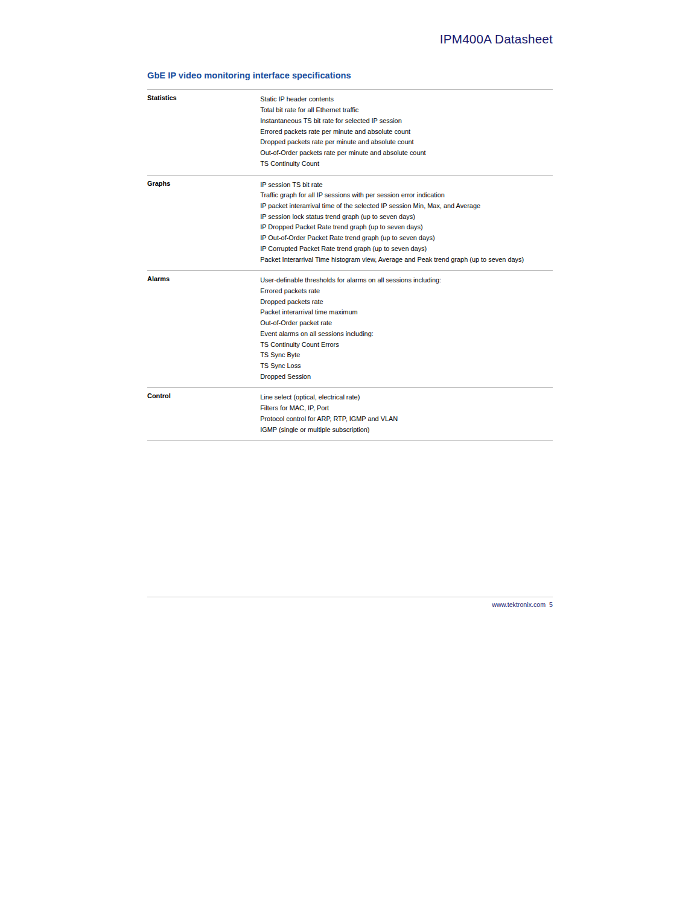IPM400A Datasheet
GbE IP video monitoring interface specifications
| Statistics | Static IP header contents Total bit rate for all Ethernet traffic Instantaneous TS bit rate for selected IP session Errored packets rate per minute and absolute count Dropped packets rate per minute and absolute count Out-of-Order packets rate per minute and absolute count TS Continuity Count |
| Graphs | IP session TS bit rate Traffic graph for all IP sessions with per session error indication IP packet interarrival time of the selected IP session Min, Max, and Average IP session lock status trend graph (up to seven days) IP Dropped Packet Rate trend graph (up to seven days) IP Out-of-Order Packet Rate trend graph (up to seven days) IP Corrupted Packet Rate trend graph (up to seven days) Packet Interarrival Time histogram view, Average and Peak trend graph (up to seven days) |
| Alarms | User-definable thresholds for alarms on all sessions including: Errored packets rate Dropped packets rate Packet interarrival time maximum Out-of-Order packet rate Event alarms on all sessions including: TS Continuity Count Errors TS Sync Byte TS Sync Loss Dropped Session |
| Control | Line select (optical, electrical rate) Filters for MAC, IP, Port Protocol control for ARP, RTP, IGMP and VLAN IGMP (single or multiple subscription) |
www.tektronix.com 5